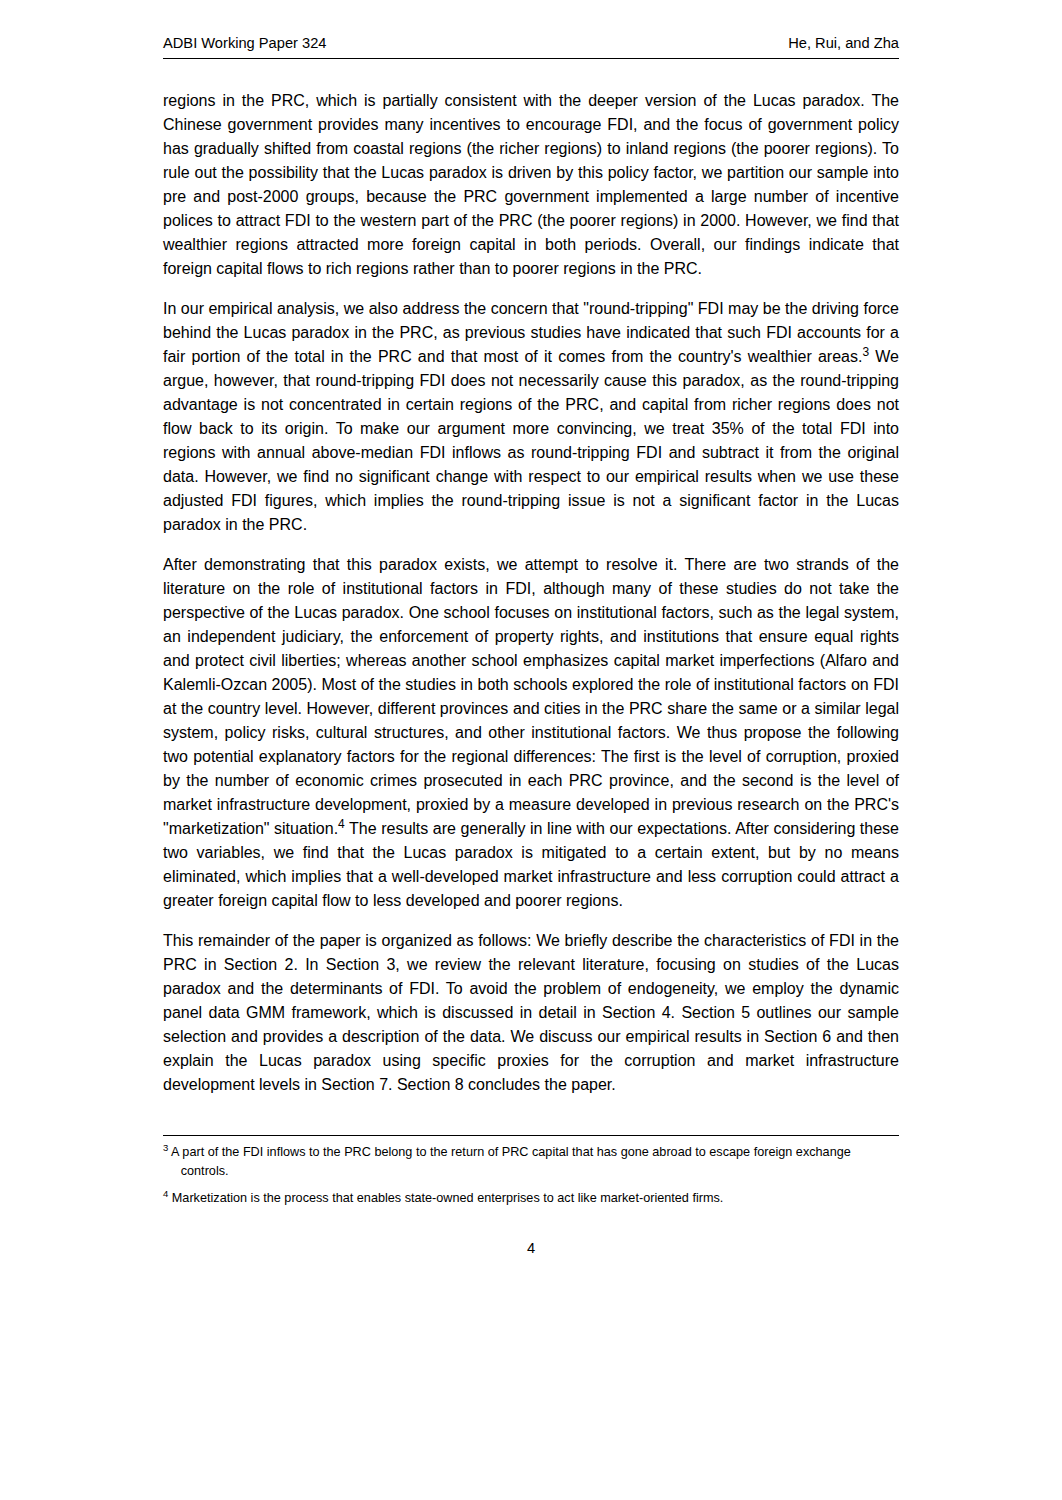ADBI Working Paper 324 He, Rui, and Zha
regions in the PRC, which is partially consistent with the deeper version of the Lucas paradox. The Chinese government provides many incentives to encourage FDI, and the focus of government policy has gradually shifted from coastal regions (the richer regions) to inland regions (the poorer regions). To rule out the possibility that the Lucas paradox is driven by this policy factor, we partition our sample into pre and post-2000 groups, because the PRC government implemented a large number of incentive polices to attract FDI to the western part of the PRC (the poorer regions) in 2000. However, we find that wealthier regions attracted more foreign capital in both periods. Overall, our findings indicate that foreign capital flows to rich regions rather than to poorer regions in the PRC.
In our empirical analysis, we also address the concern that "round-tripping" FDI may be the driving force behind the Lucas paradox in the PRC, as previous studies have indicated that such FDI accounts for a fair portion of the total in the PRC and that most of it comes from the country's wealthier areas.3 We argue, however, that round-tripping FDI does not necessarily cause this paradox, as the round-tripping advantage is not concentrated in certain regions of the PRC, and capital from richer regions does not flow back to its origin. To make our argument more convincing, we treat 35% of the total FDI into regions with annual above-median FDI inflows as round-tripping FDI and subtract it from the original data. However, we find no significant change with respect to our empirical results when we use these adjusted FDI figures, which implies the round-tripping issue is not a significant factor in the Lucas paradox in the PRC.
After demonstrating that this paradox exists, we attempt to resolve it. There are two strands of the literature on the role of institutional factors in FDI, although many of these studies do not take the perspective of the Lucas paradox. One school focuses on institutional factors, such as the legal system, an independent judiciary, the enforcement of property rights, and institutions that ensure equal rights and protect civil liberties; whereas another school emphasizes capital market imperfections (Alfaro and Kalemli-Ozcan 2005). Most of the studies in both schools explored the role of institutional factors on FDI at the country level. However, different provinces and cities in the PRC share the same or a similar legal system, policy risks, cultural structures, and other institutional factors. We thus propose the following two potential explanatory factors for the regional differences: The first is the level of corruption, proxied by the number of economic crimes prosecuted in each PRC province, and the second is the level of market infrastructure development, proxied by a measure developed in previous research on the PRC's "marketization" situation.4 The results are generally in line with our expectations. After considering these two variables, we find that the Lucas paradox is mitigated to a certain extent, but by no means eliminated, which implies that a well-developed market infrastructure and less corruption could attract a greater foreign capital flow to less developed and poorer regions.
This remainder of the paper is organized as follows: We briefly describe the characteristics of FDI in the PRC in Section 2. In Section 3, we review the relevant literature, focusing on studies of the Lucas paradox and the determinants of FDI. To avoid the problem of endogeneity, we employ the dynamic panel data GMM framework, which is discussed in detail in Section 4. Section 5 outlines our sample selection and provides a description of the data. We discuss our empirical results in Section 6 and then explain the Lucas paradox using specific proxies for the corruption and market infrastructure development levels in Section 7. Section 8 concludes the paper.
3 A part of the FDI inflows to the PRC belong to the return of PRC capital that has gone abroad to escape foreign exchange controls.
4 Marketization is the process that enables state-owned enterprises to act like market-oriented firms.
4